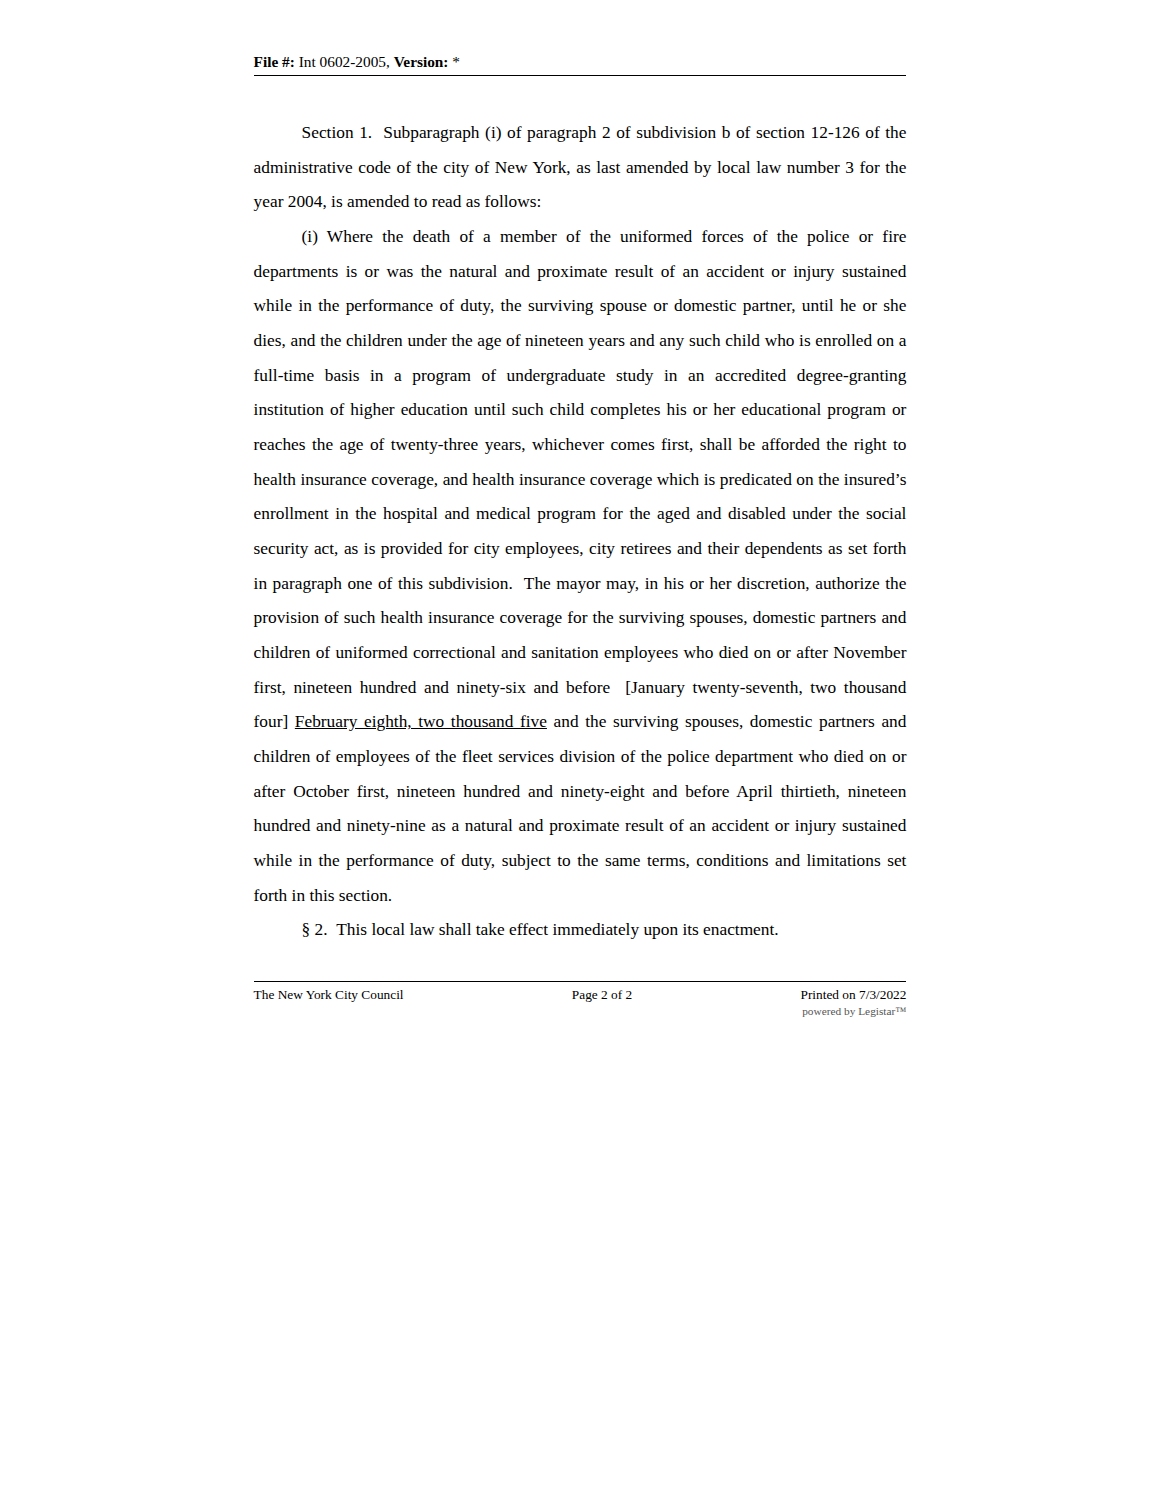File #: Int 0602-2005, Version: *
Section 1. Subparagraph (i) of paragraph 2 of subdivision b of section 12-126 of the administrative code of the city of New York, as last amended by local law number 3 for the year 2004, is amended to read as follows:
(i) Where the death of a member of the uniformed forces of the police or fire departments is or was the natural and proximate result of an accident or injury sustained while in the performance of duty, the surviving spouse or domestic partner, until he or she dies, and the children under the age of nineteen years and any such child who is enrolled on a full-time basis in a program of undergraduate study in an accredited degree-granting institution of higher education until such child completes his or her educational program or reaches the age of twenty-three years, whichever comes first, shall be afforded the right to health insurance coverage, and health insurance coverage which is predicated on the insured’s enrollment in the hospital and medical program for the aged and disabled under the social security act, as is provided for city employees, city retirees and their dependents as set forth in paragraph one of this subdivision. The mayor may, in his or her discretion, authorize the provision of such health insurance coverage for the surviving spouses, domestic partners and children of uniformed correctional and sanitation employees who died on or after November first, nineteen hundred and ninety-six and before [January twenty-seventh, two thousand four] February eighth, two thousand five and the surviving spouses, domestic partners and children of employees of the fleet services division of the police department who died on or after October first, nineteen hundred and ninety-eight and before April thirtieth, nineteen hundred and ninety-nine as a natural and proximate result of an accident or injury sustained while in the performance of duty, subject to the same terms, conditions and limitations set forth in this section.
§ 2. This local law shall take effect immediately upon its enactment.
The New York City Council
Page 2 of 2
Printed on 7/3/2022 powered by Legistar™